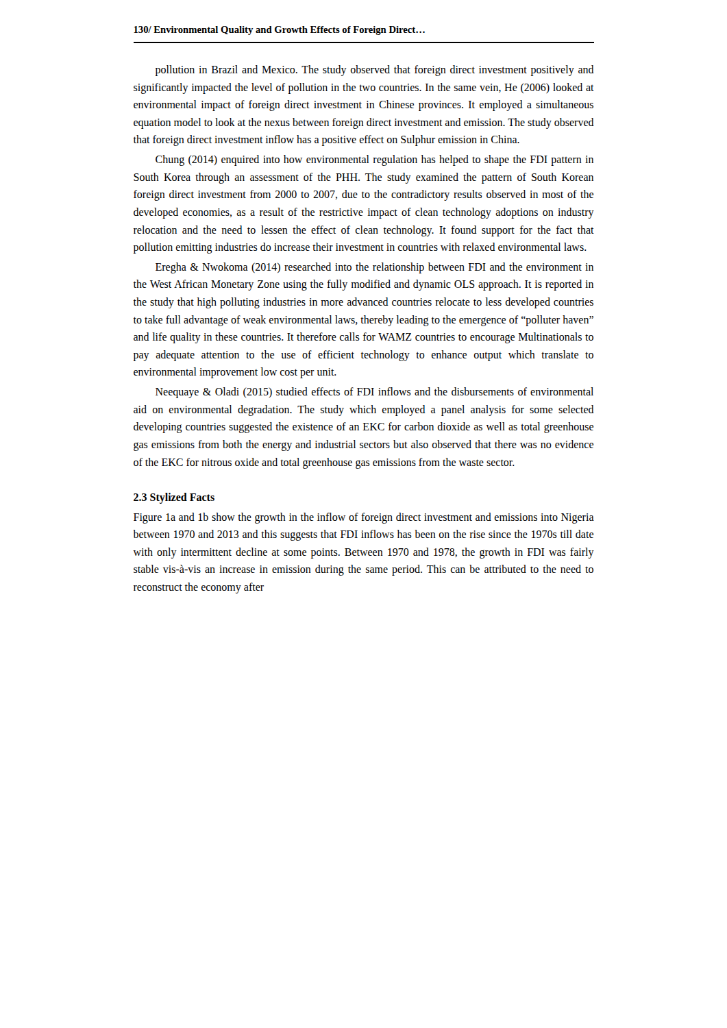130/ Environmental Quality and Growth Effects of Foreign Direct…
pollution in Brazil and Mexico. The study observed that foreign direct investment positively and significantly impacted the level of pollution in the two countries. In the same vein, He (2006) looked at environmental impact of foreign direct investment in Chinese provinces. It employed a simultaneous equation model to look at the nexus between foreign direct investment and emission. The study observed that foreign direct investment inflow has a positive effect on Sulphur emission in China.
Chung (2014) enquired into how environmental regulation has helped to shape the FDI pattern in South Korea through an assessment of the PHH. The study examined the pattern of South Korean foreign direct investment from 2000 to 2007, due to the contradictory results observed in most of the developed economies, as a result of the restrictive impact of clean technology adoptions on industry relocation and the need to lessen the effect of clean technology. It found support for the fact that pollution emitting industries do increase their investment in countries with relaxed environmental laws.
Eregha & Nwokoma (2014) researched into the relationship between FDI and the environment in the West African Monetary Zone using the fully modified and dynamic OLS approach. It is reported in the study that high polluting industries in more advanced countries relocate to less developed countries to take full advantage of weak environmental laws, thereby leading to the emergence of “polluter haven” and life quality in these countries. It therefore calls for WAMZ countries to encourage Multinationals to pay adequate attention to the use of efficient technology to enhance output which translate to environmental improvement low cost per unit.
Neequaye & Oladi (2015) studied effects of FDI inflows and the disbursements of environmental aid on environmental degradation. The study which employed a panel analysis for some selected developing countries suggested the existence of an EKC for carbon dioxide as well as total greenhouse gas emissions from both the energy and industrial sectors but also observed that there was no evidence of the EKC for nitrous oxide and total greenhouse gas emissions from the waste sector.
2.3 Stylized Facts
Figure 1a and 1b show the growth in the inflow of foreign direct investment and emissions into Nigeria between 1970 and 2013 and this suggests that FDI inflows has been on the rise since the 1970s till date with only intermittent decline at some points. Between 1970 and 1978, the growth in FDI was fairly stable vis-à-vis an increase in emission during the same period. This can be attributed to the need to reconstruct the economy after